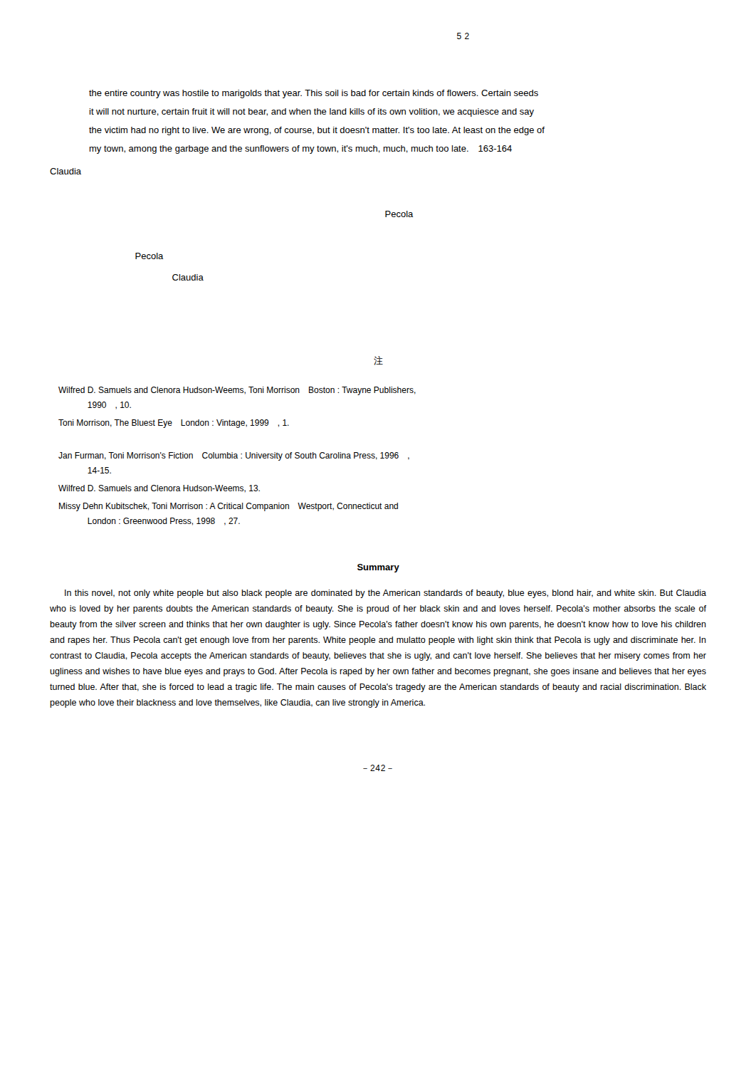52　　　　　　　　　　
the entire country was hostile to marigolds that year. This soil is bad for certain kinds of flowers. Certain seeds it will not nurture, certain fruit it will not bear, and when the land kills of its own volition, we acquiesce and say the victim had no right to live. We are wrong, of course, but it doesn't matter. It's too late. At least on the edge of my town, among the garbage and the sunflowers of my town, it's much, much, much too late.　163-164　
Claudia　　　　　　　　　　　　　　　　　　　　　　　　　　　　　　　　　　　　　　　　　　　　　　　　
　　　　　　　　　　　　　　　　　　　　　　　　　　　　　　　　　　　　　　　　　　　　　　　　　　　
　　　　　　　　　　　　　　　　　　　　　　　　　　　　　　　　　　Pecola　　　　　　　　　　　　　
　　　　　　　　　　　　　　　　　　　　　　　　　　　　　　　　　　　　　　　　　　　　　　　　　　　
　　　　　　　Pecola　　　　　　　　　　　　　　　　　　　　　　　　　　　　　　　　　　　　　　　　
　　　　　　　　　　　Claudia　　　　　　　　　　　　　　　　　　　　　　　　　　　　　　　　　　　　
　　　　　　　　　　　　　　　　　　　　　　　　　　　　
注
　Wilfred D. Samuels and Clenora Hudson-Weems, Toni Morrison　Boston : Twayne Publishers, 1990　, 10.
　Toni Morrison, The Bluest Eye　London : Vintage, 1999　, 1.　　　　　　　　　　　　　　　　　　　 　　　　　　　　　　　　　　　　　　　　　　　　　　　　　　　　　　　　　　　　　　　　　　　　
　Jan Furman, Toni Morrison's Fiction　Columbia : University of South Carolina Press, 1996　, 14-15.
　Wilfred D. Samuels and Clenora Hudson-Weems, 13.
　Missy Dehn Kubitschek, Toni Morrison : A Critical Companion　Westport, Connecticut and London : Greenwood Press, 1998　, 27.
Summary
In this novel, not only white people but also black people are dominated by the American standards of beauty, blue eyes, blond hair, and white skin. But Claudia who is loved by her parents doubts the American standards of beauty. She is proud of her black skin and and loves herself. Pecola's mother absorbs the scale of beauty from the silver screen and thinks that her own daughter is ugly. Since Pecola's father doesn't know his own parents, he doesn't know how to love his children and rapes her. Thus Pecola can't get enough love from her parents. White people and mulatto people with light skin think that Pecola is ugly and discriminate her. In contrast to Claudia, Pecola accepts the American standards of beauty, believes that she is ugly, and can't love herself. She believes that her misery comes from her ugliness and wishes to have blue eyes and prays to God. After Pecola is raped by her own father and becomes pregnant, she goes insane and believes that her eyes turned blue. After that, she is forced to lead a tragic life. The main causes of Pecola's tragedy are the American standards of beauty and racial discrimination. Black people who love their blackness and love themselves, like Claudia, can live strongly in America.
－242－